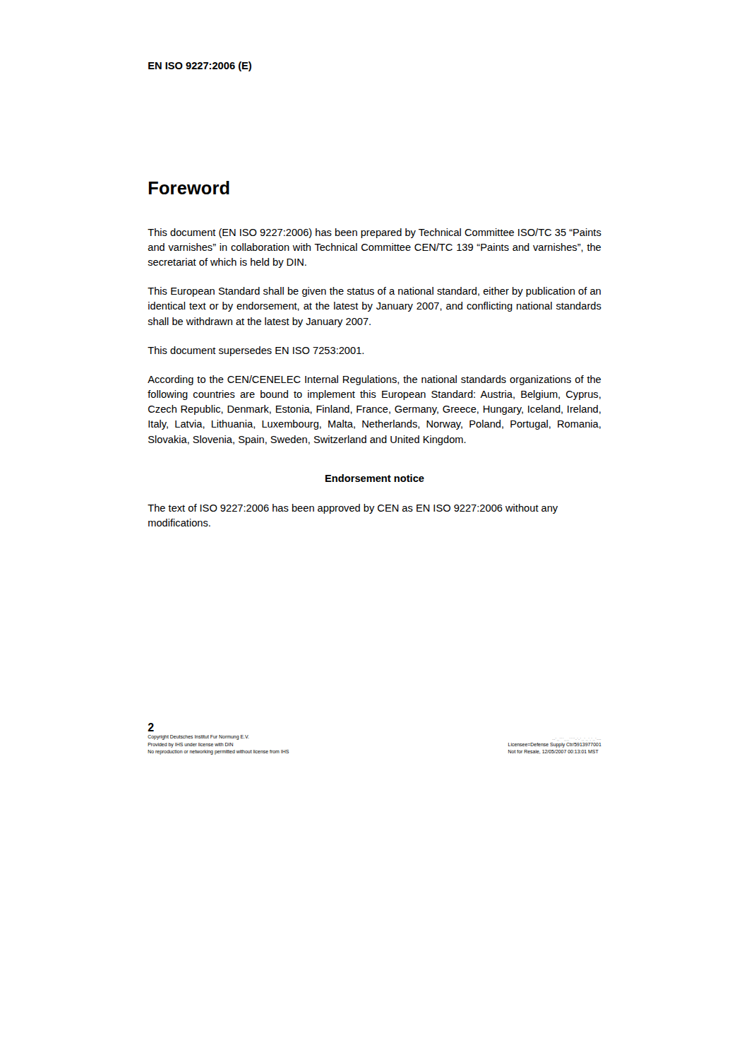EN ISO 9227:2006 (E)
Foreword
This document (EN ISO 9227:2006) has been prepared by Technical Committee ISO/TC 35 “Paints and varnishes” in collaboration with Technical Committee CEN/TC 139 “Paints and varnishes”, the secretariat of which is held by DIN.
This European Standard shall be given the status of a national standard, either by publication of an identical text or by endorsement, at the latest by January 2007, and conflicting national standards shall be withdrawn at the latest by January 2007.
This document supersedes EN ISO 7253:2001.
According to the CEN/CENELEC Internal Regulations, the national standards organizations of the following countries are bound to implement this European Standard: Austria, Belgium, Cyprus, Czech Republic, Denmark, Estonia, Finland, France, Germany, Greece, Hungary, Iceland, Ireland, Italy, Latvia, Lithuania, Luxembourg, Malta, Netherlands, Norway, Poland, Portugal, Romania, Slovakia, Slovenia, Spain, Sweden, Switzerland and United Kingdom.
Endorsement notice
The text of ISO 9227:2006 has been approved by CEN as EN ISO 9227:2006 without any modifications.
2
Copyright Deutsches Institut Fur Normung E.V.
Provided by IHS under license with DIN
No reproduction or networking permitted without license from IHS
--`,,```,,,,````-`-`,,`,,`,`,,`---
Licensee=Defense Supply Ctr/5913977001
Not for Resale, 12/05/2007 00:13:01 MST